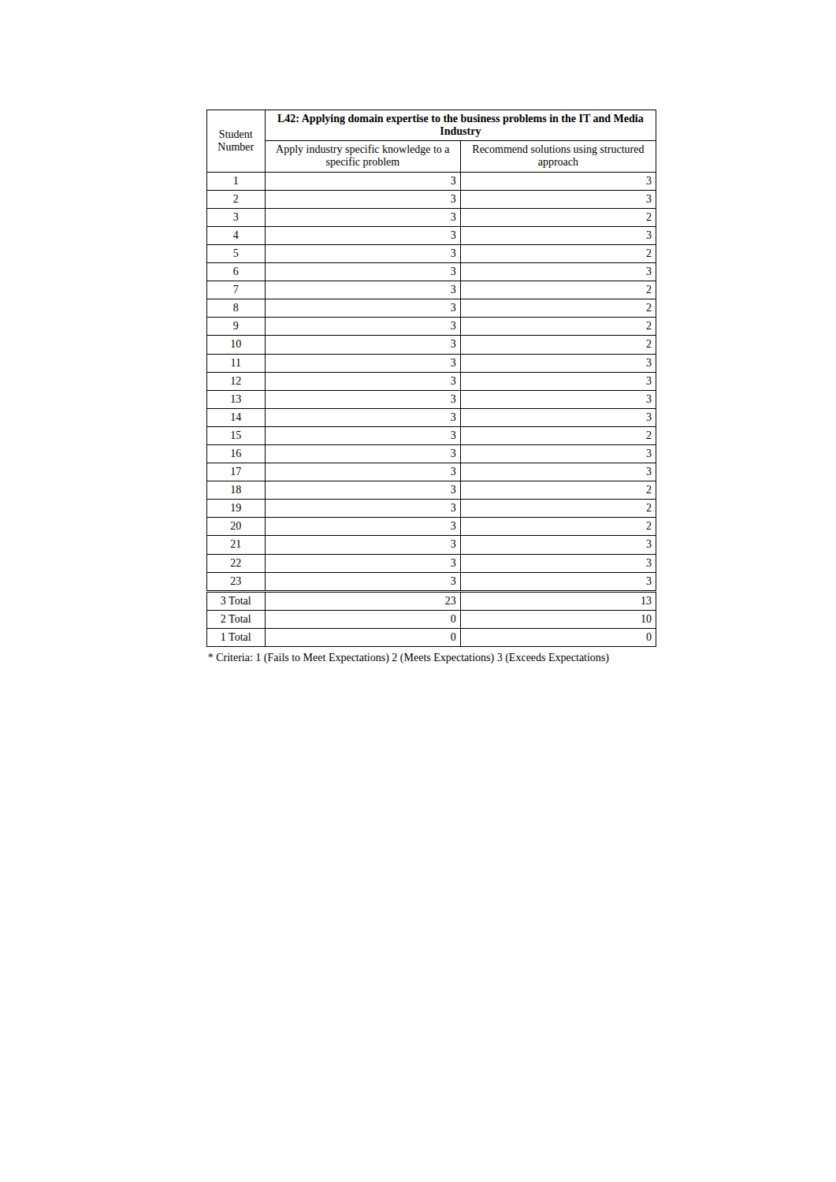| Student Number | L42: Applying domain expertise to the business problems in the IT and Media Industry |
| --- | --- |
| Apply industry specific knowledge to a specific problem | Recommend solutions using structured approach |
| 1 | 3 | 3 |
| 2 | 3 | 3 |
| 3 | 3 | 2 |
| 4 | 3 | 3 |
| 5 | 3 | 2 |
| 6 | 3 | 3 |
| 7 | 3 | 2 |
| 8 | 3 | 2 |
| 9 | 3 | 2 |
| 10 | 3 | 2 |
| 11 | 3 | 3 |
| 12 | 3 | 3 |
| 13 | 3 | 3 |
| 14 | 3 | 3 |
| 15 | 3 | 2 |
| 16 | 3 | 3 |
| 17 | 3 | 3 |
| 18 | 3 | 2 |
| 19 | 3 | 2 |
| 20 | 3 | 2 |
| 21 | 3 | 3 |
| 22 | 3 | 3 |
| 23 | 3 | 3 |
| 3 Total | 23 | 13 |
| 2 Total | 0 | 10 |
| 1 Total | 0 | 0 |
* Criteria: 1 (Fails to Meet Expectations) 2 (Meets Expectations) 3 (Exceeds Expectations)